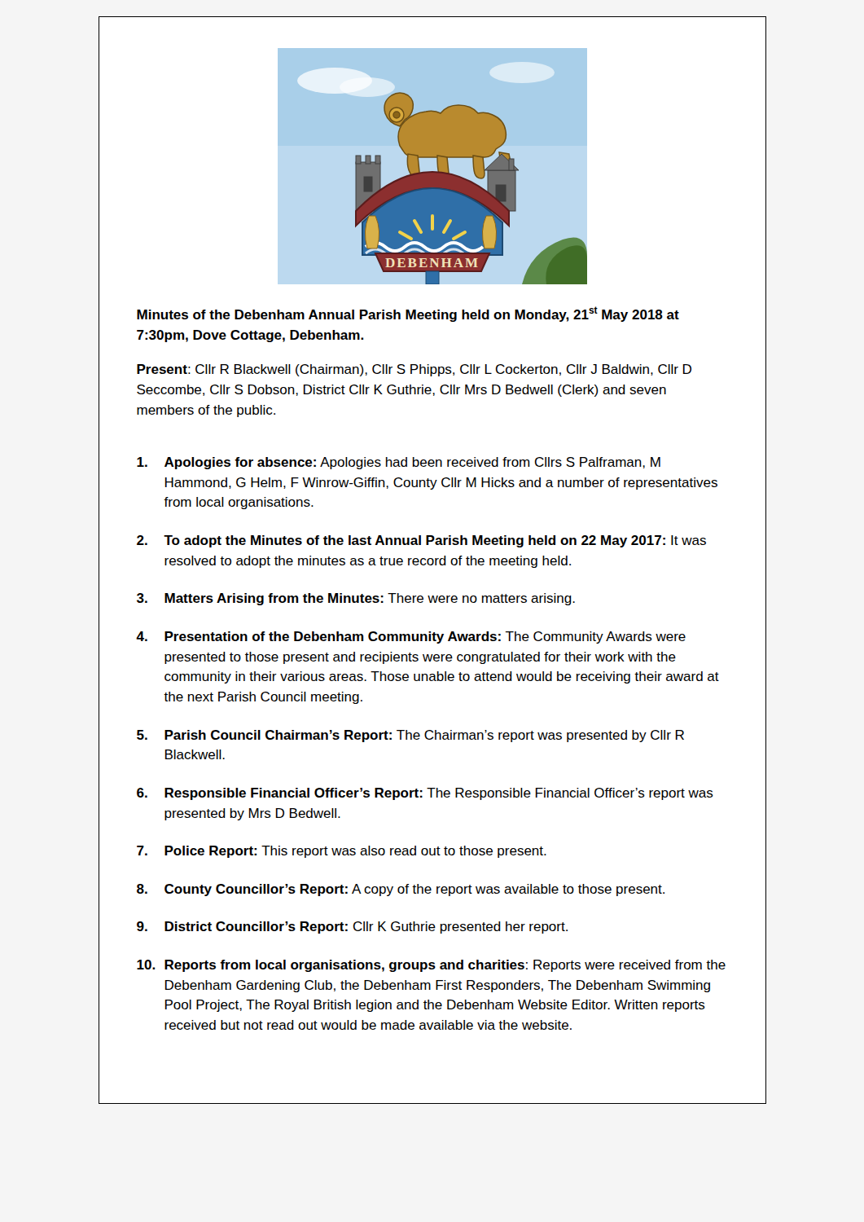DEBENHAM
Minutes of the Debenham Annual Parish Meeting held on Monday, 21st May 2018 at 7:30pm, Dove Cottage, Debenham.
Present: Cllr R Blackwell (Chairman), Cllr S Phipps, Cllr L Cockerton, Cllr J Baldwin, Cllr D Seccombe, Cllr S Dobson, District Cllr K Guthrie, Cllr Mrs D Bedwell (Clerk) and seven members of the public.
Apologies for absence: Apologies had been received from Cllrs S Palframan, M Hammond, G Helm, F Winrow-Giffin, County Cllr M Hicks and a number of representatives from local organisations.
To adopt the Minutes of the last Annual Parish Meeting held on 22 May 2017: It was resolved to adopt the minutes as a true record of the meeting held.
Matters Arising from the Minutes: There were no matters arising.
Presentation of the Debenham Community Awards: The Community Awards were presented to those present and recipients were congratulated for their work with the community in their various areas. Those unable to attend would be receiving their award at the next Parish Council meeting.
Parish Council Chairman’s Report: The Chairman’s report was presented by Cllr R Blackwell.
Responsible Financial Officer’s Report: The Responsible Financial Officer’s report was presented by Mrs D Bedwell.
Police Report: This report was also read out to those present.
County Councillor’s Report: A copy of the report was available to those present.
District Councillor’s Report: Cllr K Guthrie presented her report.
Reports from local organisations, groups and charities: Reports were received from the Debenham Gardening Club, the Debenham First Responders, The Debenham Swimming Pool Project, The Royal British legion and the Debenham Website Editor. Written reports received but not read out would be made available via the website.